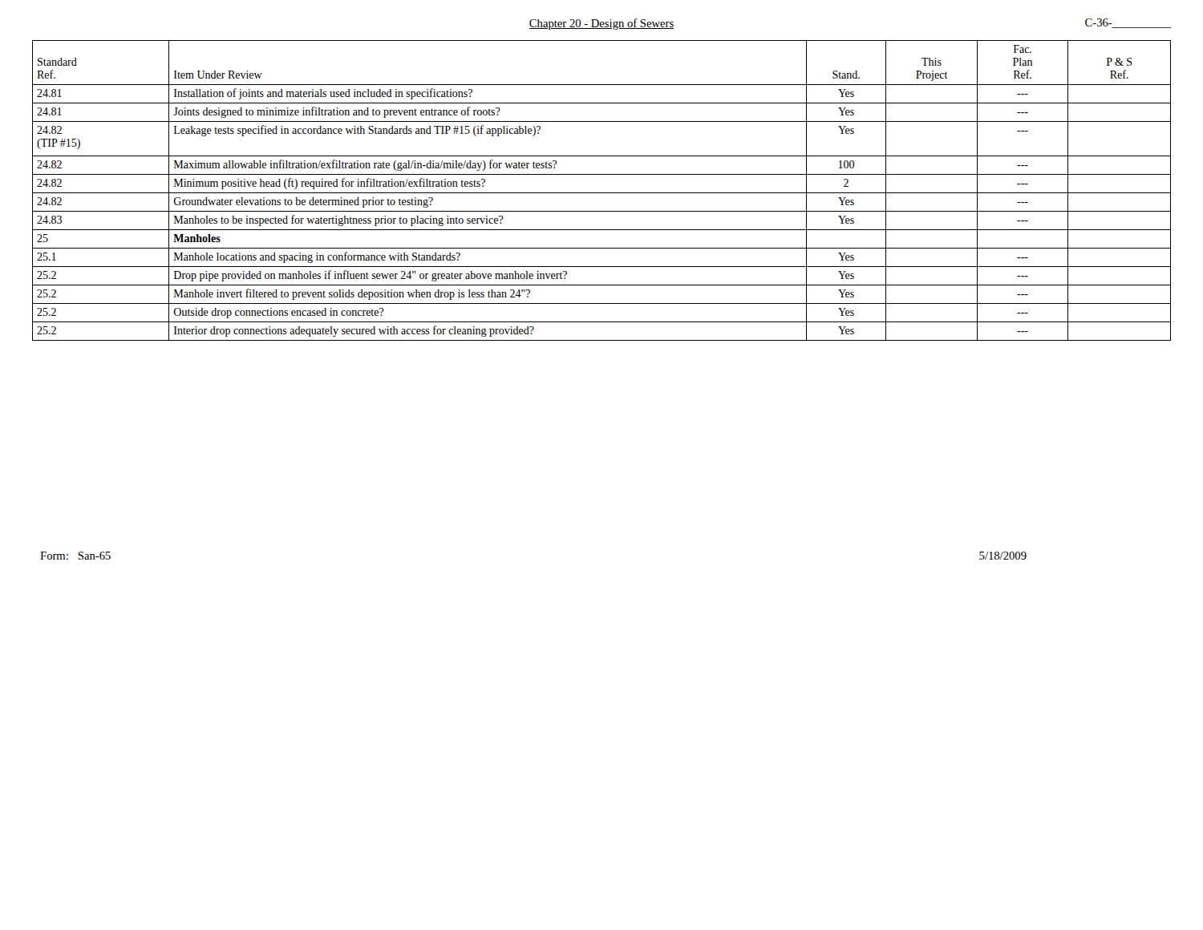C-36-__________
Chapter 20 - Design of Sewers
| Standard Ref. | Item Under Review | Stand. | This Project | Fac. Plan Ref. | P & S Ref. |
| --- | --- | --- | --- | --- | --- |
| 24.81 | Installation of joints and materials used included in specifications? | Yes | | --- | |
| 24.81 | Joints designed to minimize infiltration and to prevent entrance of roots? | Yes | | --- | |
| 24.82 (TIP #15) | Leakage tests specified in accordance with Standards and TIP #15 (if applicable)? | Yes | | --- | |
| 24.82 | Maximum allowable infiltration/exfiltration rate (gal/in-dia/mile/day) for water tests? | 100 | | --- | |
| 24.82 | Minimum positive head (ft) required for infiltration/exfiltration tests? | 2 | | --- | |
| 24.82 | Groundwater elevations to be determined prior to testing? | Yes | | --- | |
| 24.83 | Manholes to be inspected for watertightness prior to placing into service? | Yes | | --- | |
| 25 | Manholes | | | | |
| 25.1 | Manhole locations and spacing in conformance with Standards? | Yes | | --- | |
| 25.2 | Drop pipe provided on manholes if influent sewer 24" or greater above manhole invert? | Yes | | --- | |
| 25.2 | Manhole invert filtered to prevent solids deposition when drop is less than 24"? | Yes | | --- | |
| 25.2 | Outside drop connections encased in concrete? | Yes | | --- | |
| 25.2 | Interior drop connections adequately secured with access for cleaning provided? | Yes | | --- | |
Form: San-65
5/18/2009